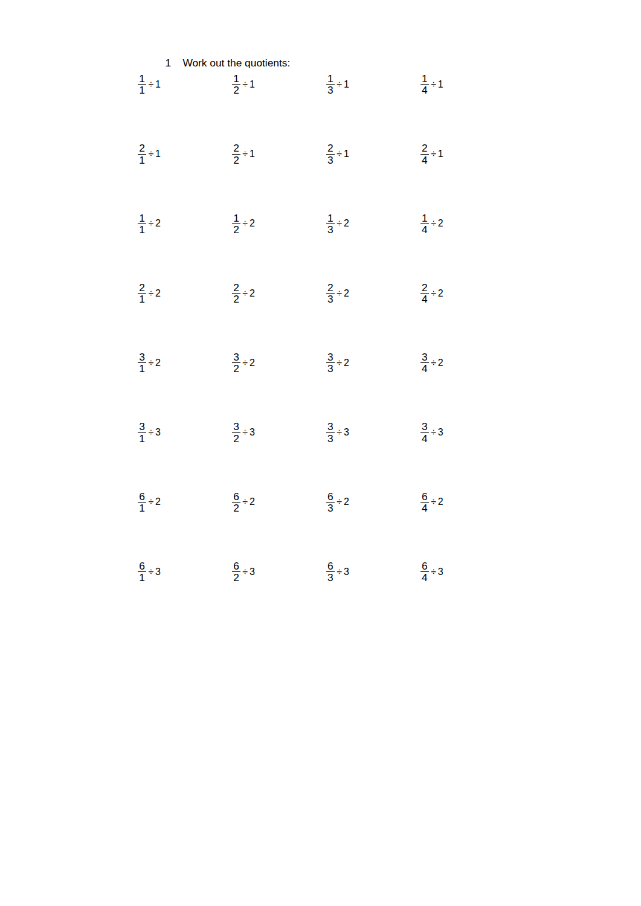1 Work out the quotients:
| 1 1 ÷ 1 | 1 2 ÷ 1 | 1 3 ÷ 1 | 1 4 ÷ 1 |
| 2 1 ÷ 1 | 2 2 ÷ 1 | 2 3 ÷ 1 | 2 4 ÷ 1 |
| 1 1 ÷ 2 | 1 2 ÷ 2 | 1 3 ÷ 2 | 1 4 ÷ 2 |
| 2 1 ÷ 2 | 2 2 ÷ 2 | 2 3 ÷ 2 | 2 4 ÷ 2 |
| 3 1 ÷ 2 | 3 2 ÷ 2 | 3 3 ÷ 2 | 3 4 ÷ 2 |
| 3 1 ÷ 3 | 3 2 ÷ 3 | 3 3 ÷ 3 | 3 4 ÷ 3 |
| 6 1 ÷ 2 | 6 2 ÷ 2 | 6 3 ÷ 2 | 6 4 ÷ 2 |
| 6 1 ÷ 3 | 6 2 ÷ 3 | 6 3 ÷ 3 | 6 4 ÷ 3 |